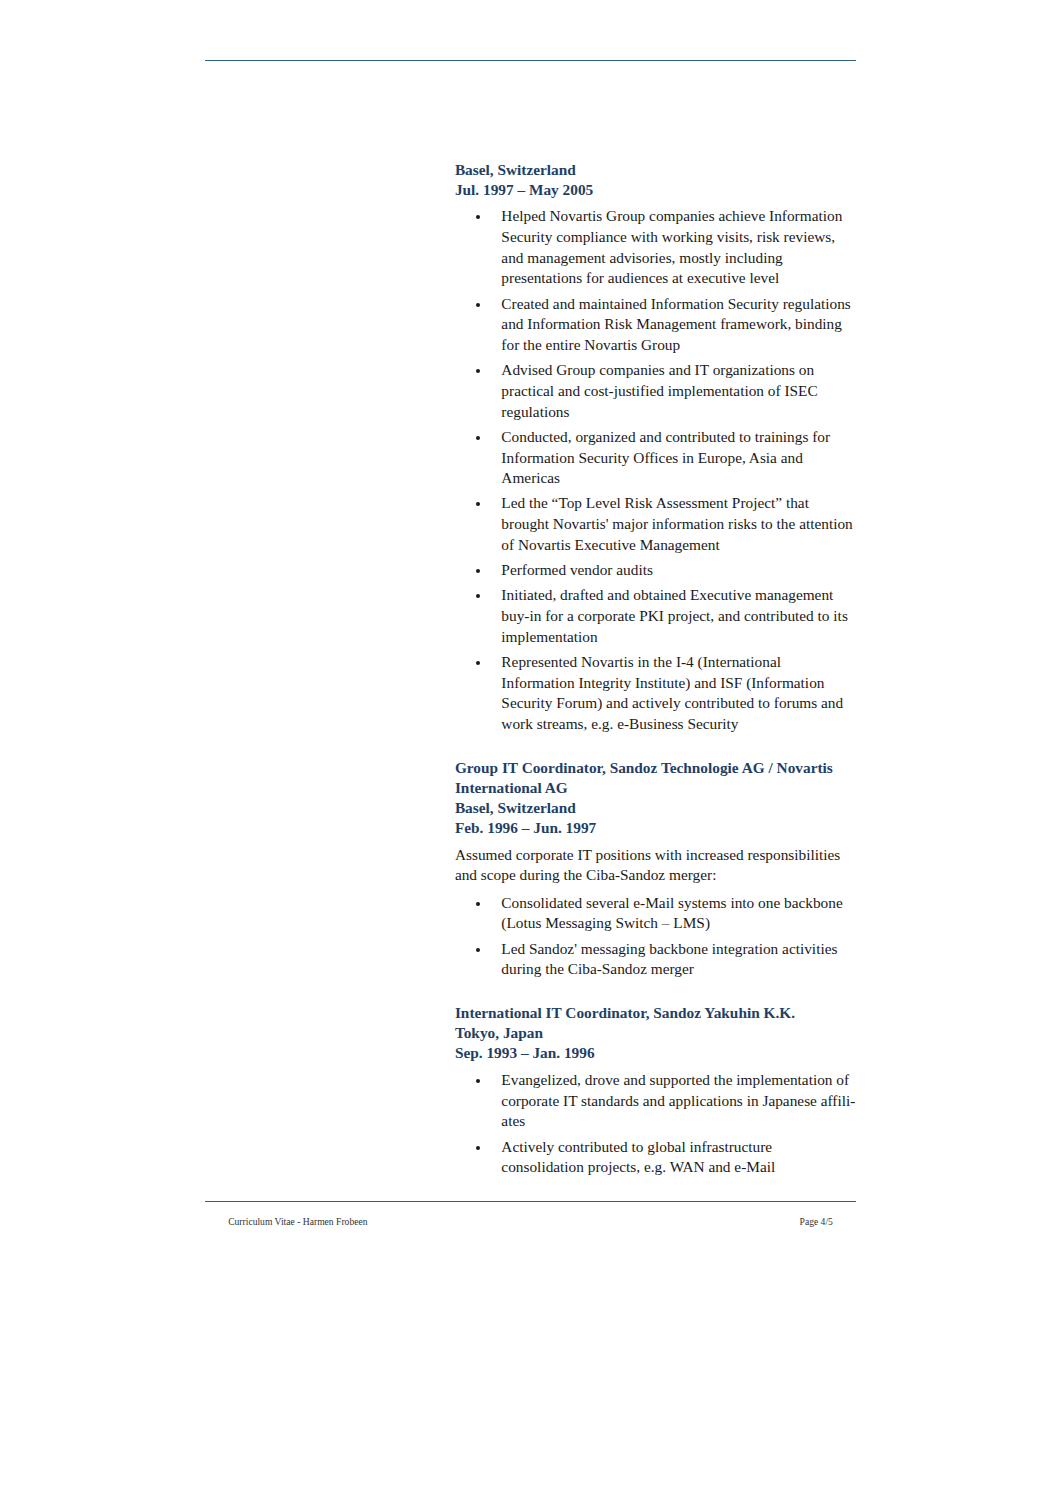Basel, Switzerland
Jul. 1997 – May 2005
Helped Novartis Group companies achieve Information Security compliance with working visits, risk reviews, and management advisories, mostly including presentations for audiences at executive level
Created and maintained Information Security regulations and Information Risk Management framework, binding for the entire Novartis Group
Advised Group companies and IT organizations on practical and cost-justified implementation of ISEC regulations
Conducted, organized and contributed to trainings for Information Security Offices in Europe, Asia and Americas
Led the “Top Level Risk Assessment Project” that brought Novartis' major information risks to the attention of Novartis Executive Management
Performed vendor audits
Initiated, drafted and obtained Executive management buy-in for a corporate PKI project, and contributed to its imple­mentation
Represented Novartis in the I-4 (International Information Integrity Institute) and ISF (Information Security Forum) and actively contributed to forums and work streams, e.g. e-Business Security
Group IT Coordinator, Sandoz Technologie AG / Novartis International AG
Basel, Switzerland
Feb. 1996 – Jun. 1997
Assumed corporate IT positions with increased responsibilities and scope during the Ciba-Sandoz merger:
Consolidated several e-Mail systems into one backbone (Lotus Messaging Switch – LMS)
Led Sandoz' messaging backbone integration activities dur­ing the Ciba-Sandoz merger
International IT Coordinator, Sandoz Yakuhin K.K.
Tokyo, Japan
Sep. 1993 – Jan. 1996
Evangelized, drove and supported the implementation of corporate IT standards and applications in Japanese affili­ates
Actively contributed to global infrastructure consolidation projects, e.g. WAN and e-Mail
Curriculum Vitae - Harmen Frobeen Page 4/5